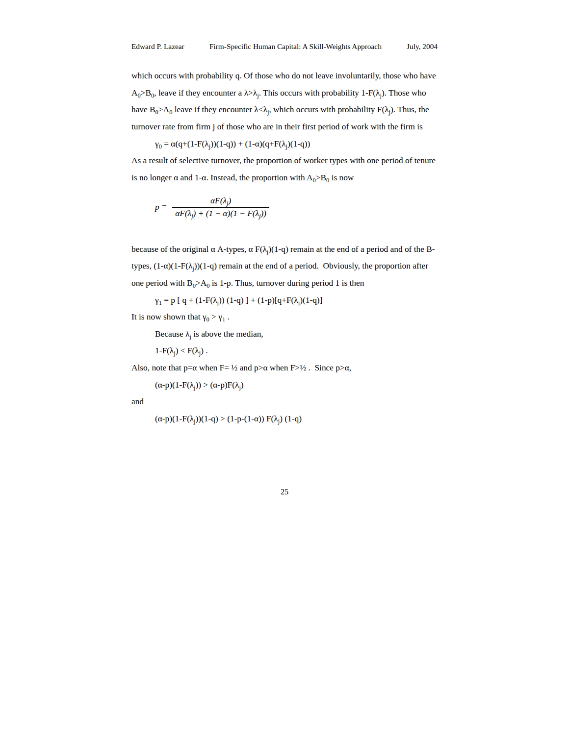Edward P. Lazear
Firm-Specific Human Capital: A Skill-Weights Approach
July, 2004
which occurs with probability q. Of those who do not leave involuntarily, those who have A0>B0, leave if they encounter a λ>λj. This occurs with probability 1-F(λj). Those who have B0>A0 leave if they encounter λ<λj, which occurs with probability F(λj). Thus, the turnover rate from firm j of those who are in their first period of work with the firm is
γ0 = α(q+(1-F(λj))(1-q)) + (1-α)(q+F(λj)(1-q))
As a result of selective turnover, the proportion of worker types with one period of tenure is no longer α and 1-α. Instead, the proportion with A0>B0 is now
p ≡ αF(λj) αF(λj) + (1 − α)(1 − F(λj))
because of the original α A-types, α F(λj)(1-q) remain at the end of a period and of the B-types, (1-α)(1-F(λj))(1-q) remain at the end of a period. Obviously, the proportion after one period with B0>A0 is 1-p. Thus, turnover during period 1 is then
γ1 = p [ q + (1-F(λj)) (1-q) ] + (1-p)[q+F(λj)(1-q)]
It is now shown that γ0 > γ1 .
Because λj is above the median,
1-F(λj) < F(λj) .
Also, note that p=α when F= ½ and p>α when F>½ . Since p>α,
(α-p)(1-F(λj)) > (α-p)F(λj)
and
(α-p)(1-F(λj))(1-q) > (1-p-(1-α)) F(λj) (1-q)
25